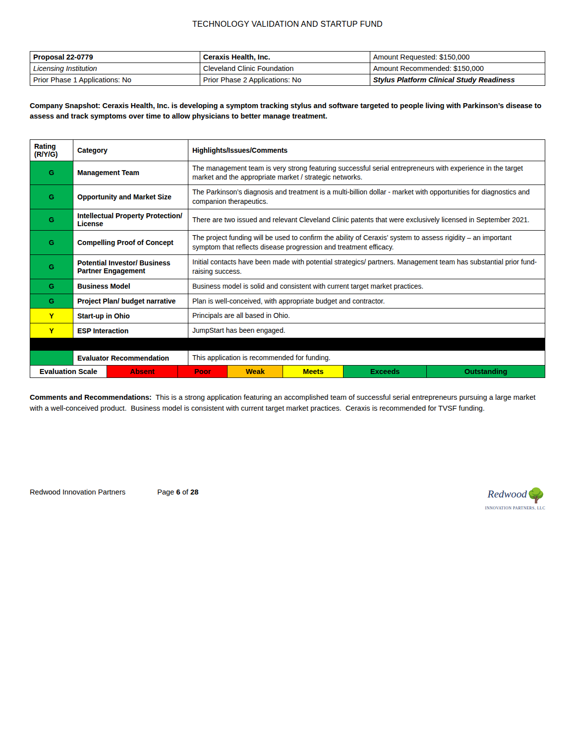TECHNOLOGY VALIDATION AND STARTUP FUND
| Proposal 22-0779 | Ceraxis Health, Inc. | Amount Requested: $150,000 |
| Licensing Institution | Cleveland Clinic Foundation | Amount Recommended: $150,000 |
| Prior Phase 1 Applications: No | Prior Phase 2 Applications: No | Stylus Platform Clinical Study Readiness |
Company Snapshot: Ceraxis Health, Inc. is developing a symptom tracking stylus and software targeted to people living with Parkinson’s disease to assess and track symptoms over time to allow physicians to better manage treatment.
| Rating (R/Y/G) | Category | Highlights/Issues/Comments |
| --- | --- | --- |
| G | Management Team | The management team is very strong featuring successful serial entrepreneurs with experience in the target market and the appropriate market / strategic networks. |
| G | Opportunity and Market Size | The Parkinson’s diagnosis and treatment is a multi-billion dollar - market with opportunities for diagnostics and companion therapeutics. |
| G | Intellectual Property Protection/ License | There are two issued and relevant Cleveland Clinic patents that were exclusively licensed in September 2021. |
| G | Compelling Proof of Concept | The project funding will be used to confirm the ability of Ceraxis’ system to assess rigidity – an important symptom that reflects disease progression and treatment efficacy. |
| G | Potential Investor/ Business Partner Engagement | Initial contacts have been made with potential strategics/ partners. Management team has substantial prior fund-raising success. |
| G | Business Model | Business model is solid and consistent with current target market practices. |
| G | Project Plan/ budget narrative | Plan is well-conceived, with appropriate budget and contractor. |
| Y | Start-up in Ohio | Principals are all based in Ohio. |
| Y | ESP Interaction | JumpStart has been engaged. |
| | Evaluator Recommendation | This application is recommended for funding. |
| Evaluation Scale | Absent | Poor | Weak | Meets | Exceeds | Outstanding |
Comments and Recommendations: This is a strong application featuring an accomplished team of successful serial entrepreneurs pursuing a large market with a well-conceived product. Business model is consistent with current target market practices. Ceraxis is recommended for TVSF funding.
Redwood Innovation Partners Page 6 of 28 Redwood🌳
INNOVATION PARTNERS, LLC